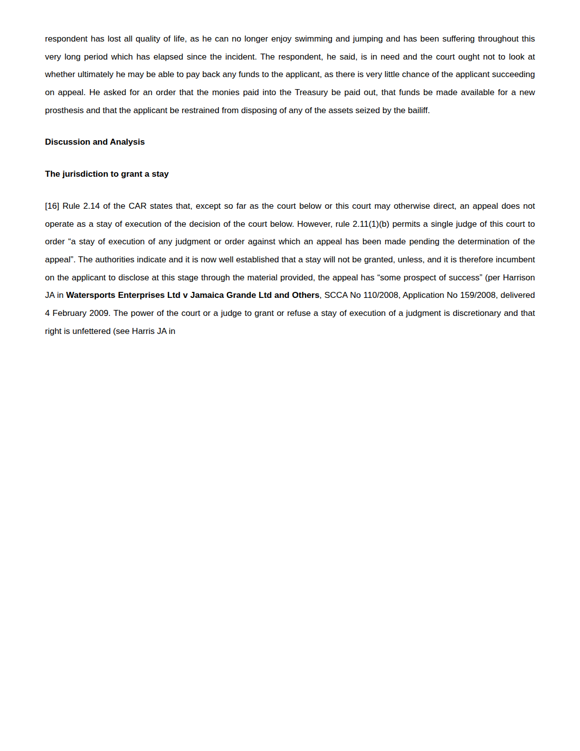respondent has lost all quality of life, as he can no longer enjoy swimming and jumping and has been suffering throughout this very long period which has elapsed since the incident. The respondent, he said, is in need and the court ought not to look at whether ultimately he may be able to pay back any funds to the applicant, as there is very little chance of the applicant succeeding on appeal. He asked for an order that the monies paid into the Treasury be paid out, that funds be made available for a new prosthesis and that the applicant be restrained from disposing of any of the assets seized by the bailiff.
Discussion and Analysis
The jurisdiction to grant a stay
[16] Rule 2.14 of the CAR states that, except so far as the court below or this court may otherwise direct, an appeal does not operate as a stay of execution of the decision of the court below. However, rule 2.11(1)(b) permits a single judge of this court to order “a stay of execution of any judgment or order against which an appeal has been made pending the determination of the appeal”. The authorities indicate and it is now well established that a stay will not be granted, unless, and it is therefore incumbent on the applicant to disclose at this stage through the material provided, the appeal has “some prospect of success” (per Harrison JA in Watersports Enterprises Ltd v Jamaica Grande Ltd and Others, SCCA No 110/2008, Application No 159/2008, delivered 4 February 2009. The power of the court or a judge to grant or refuse a stay of execution of a judgment is discretionary and that right is unfettered (see Harris JA in